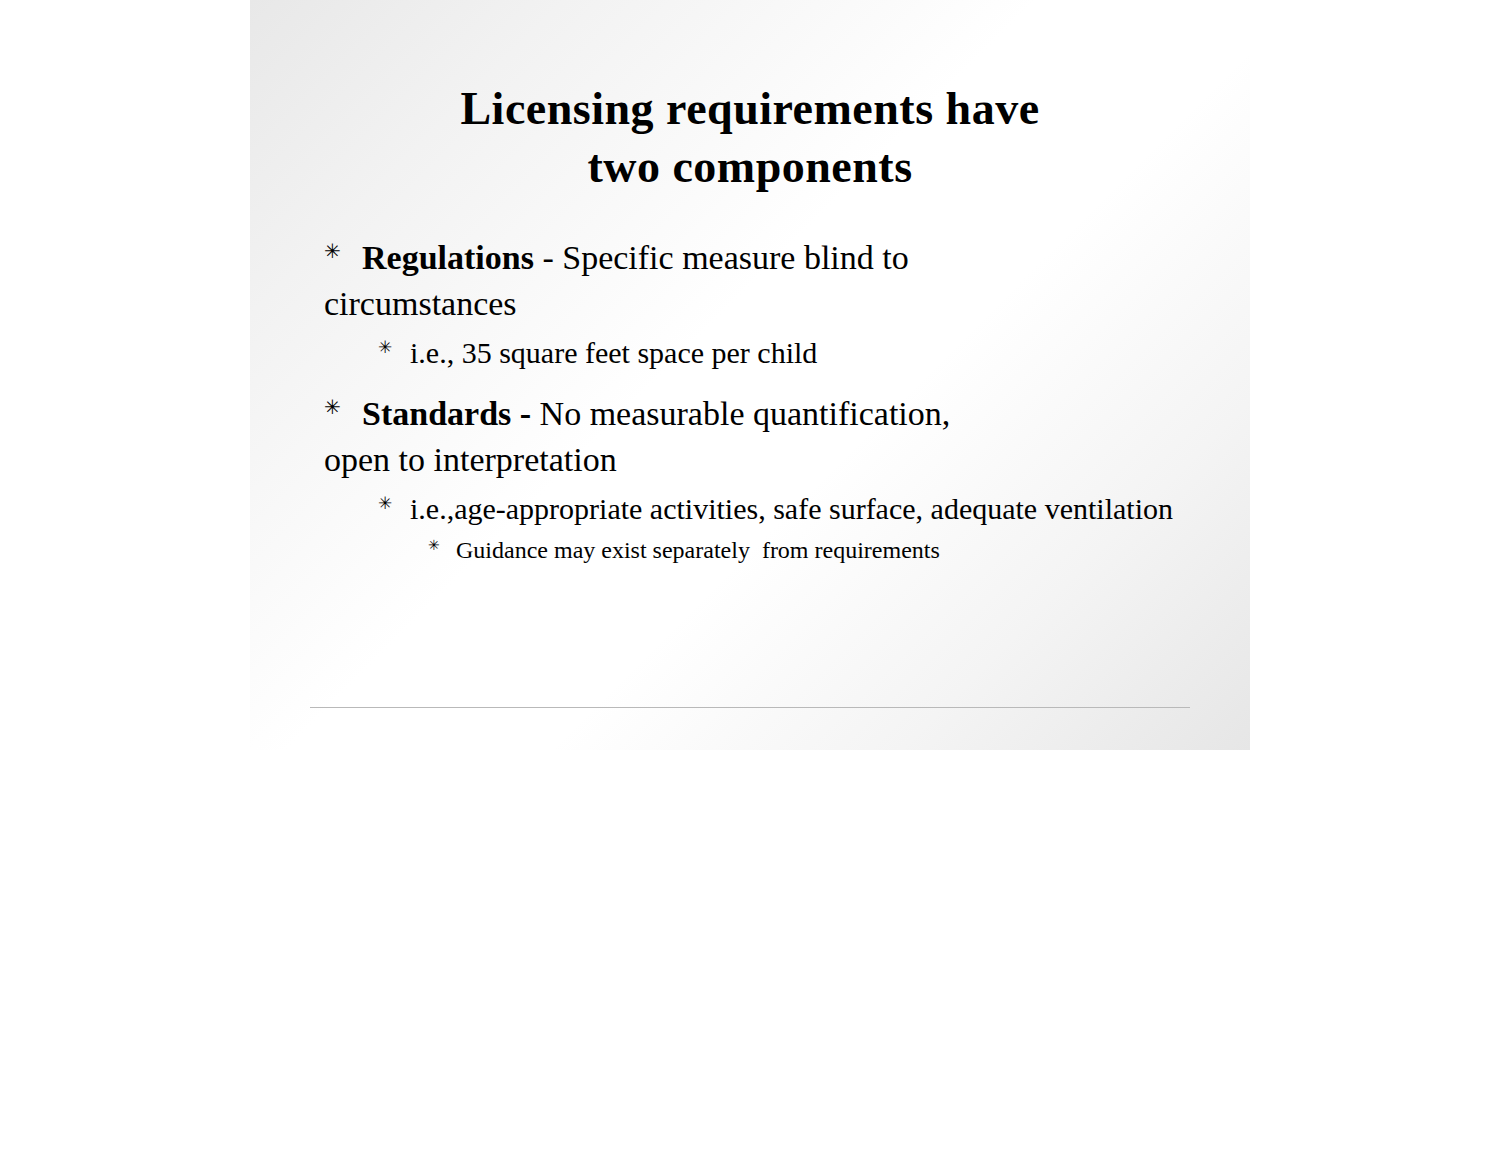Licensing requirements have
two components
Regulations - Specific measure blind to circumstances
i.e., 35 square feet space per child
Standards - No measurable quantification, open to interpretation
i.e.,age-appropriate activities, safe surface, adequate ventilation
Guidance may exist separately from requirements